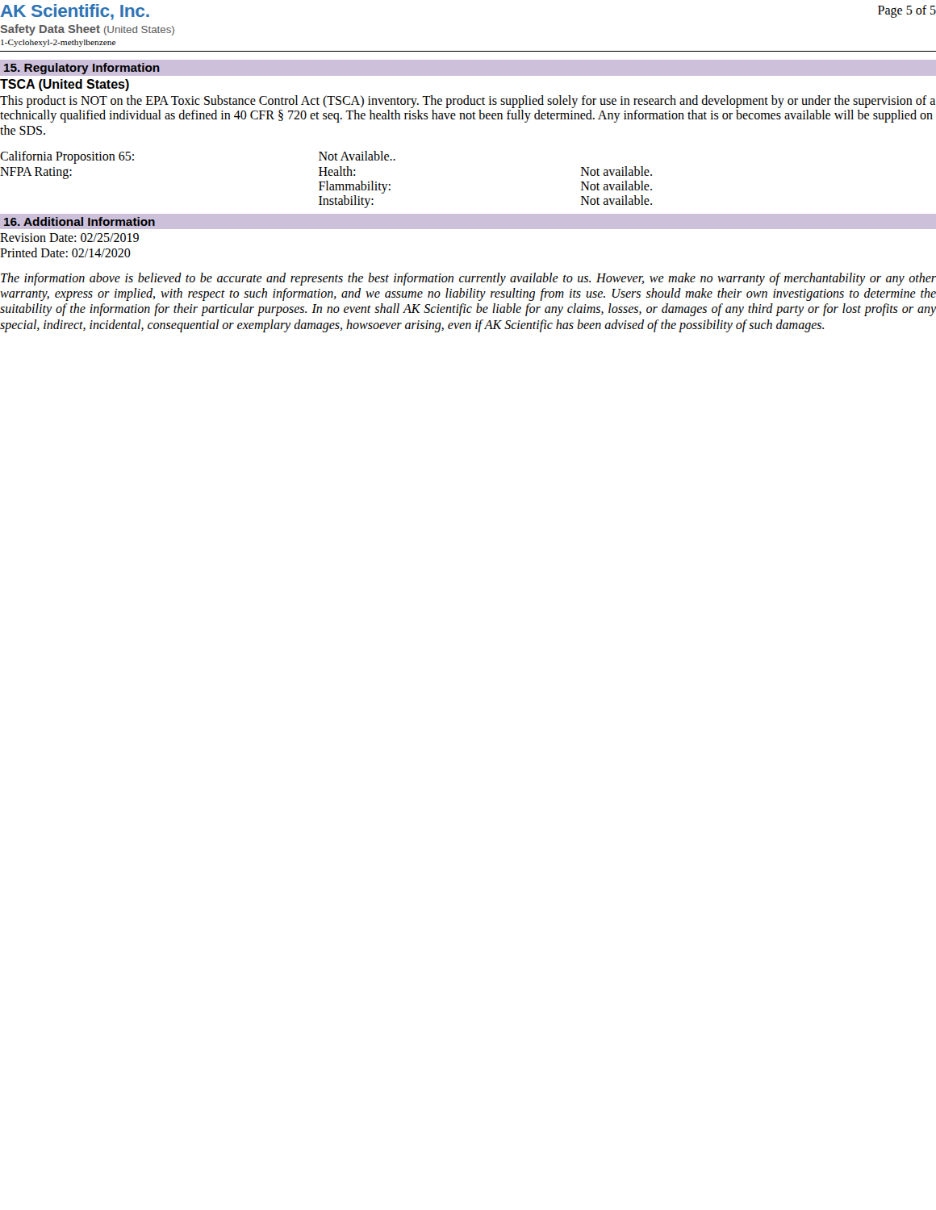Page 5 of 5
AK Scientific, Inc.
Safety Data Sheet (United States)
1-Cyclohexyl-2-methylbenzene
15. Regulatory Information
TSCA (United States)
This product is NOT on the EPA Toxic Substance Control Act (TSCA) inventory. The product is supplied solely for use in research and development by or under the supervision of a technically qualified individual as defined in 40 CFR § 720 et seq. The health risks have not been fully determined. Any information that is or becomes available will be supplied on the SDS.
| California Proposition 65: | Not Available.. | |
| NFPA Rating: | Health: | Not available. |
| | Flammability: | Not available. |
| | Instability: | Not available. |
16. Additional Information
Revision Date: 02/25/2019
Printed Date: 02/14/2020
The information above is believed to be accurate and represents the best information currently available to us. However, we make no warranty of merchantability or any other warranty, express or implied, with respect to such information, and we assume no liability resulting from its use. Users should make their own investigations to determine the suitability of the information for their particular purposes. In no event shall AK Scientific be liable for any claims, losses, or damages of any third party or for lost profits or any special, indirect, incidental, consequential or exemplary damages, howsoever arising, even if AK Scientific has been advised of the possibility of such damages.